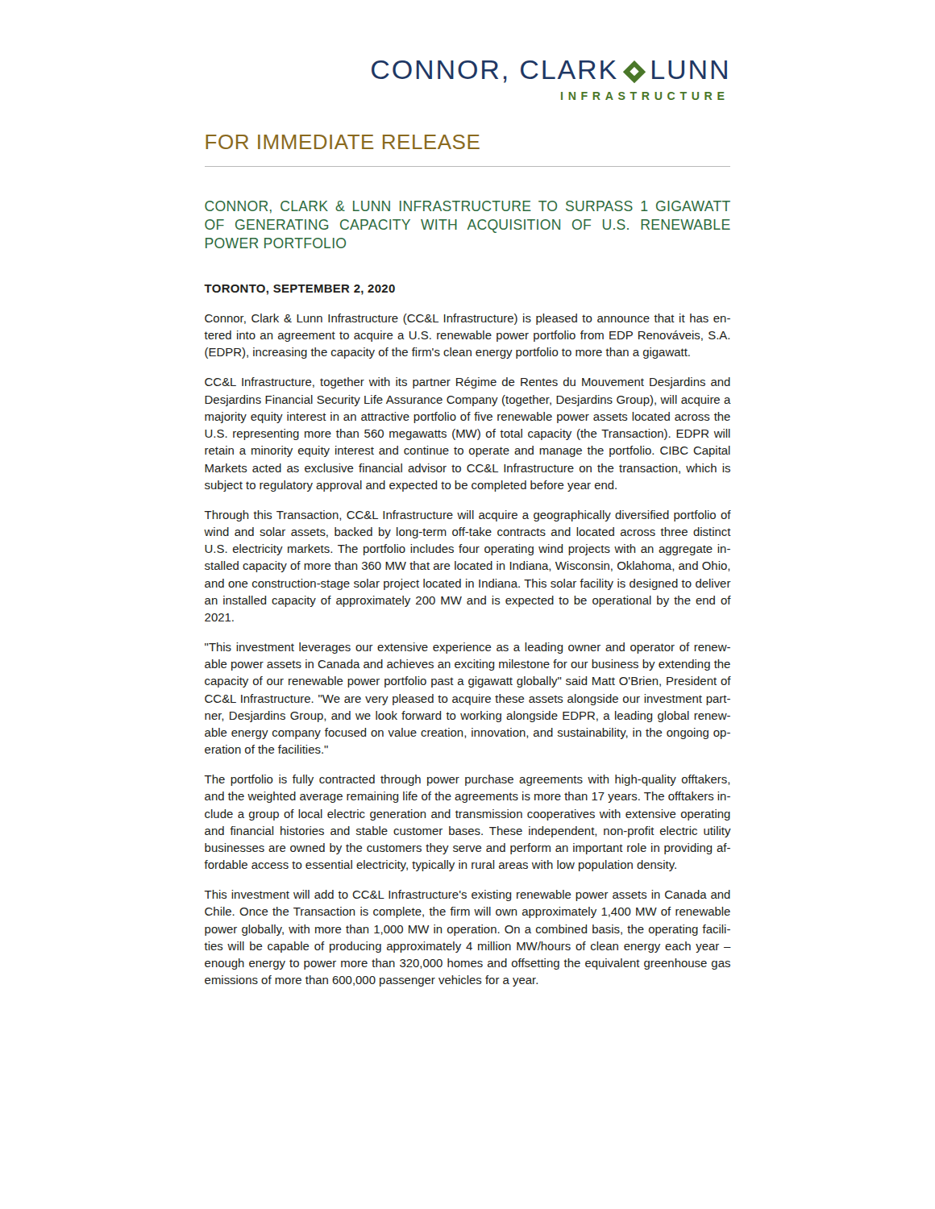CONNOR, CLARK LUNN
INFRASTRUCTURE
FOR IMMEDIATE RELEASE
CONNOR, CLARK & LUNN INFRASTRUCTURE TO SURPASS 1 GIGAWATT OF GENERATING CAPACITY WITH ACQUISITION OF U.S. RENEWABLE POWER PORTFOLIO
TORONTO, SEPTEMBER 2, 2020
Connor, Clark & Lunn Infrastructure (CC&L Infrastructure) is pleased to announce that it has entered into an agreement to acquire a U.S. renewable power portfolio from EDP Renováveis, S.A. (EDPR), increasing the capacity of the firm's clean energy portfolio to more than a gigawatt.
CC&L Infrastructure, together with its partner Régime de Rentes du Mouvement Desjardins and Desjardins Financial Security Life Assurance Company (together, Desjardins Group), will acquire a majority equity interest in an attractive portfolio of five renewable power assets located across the U.S. representing more than 560 megawatts (MW) of total capacity (the Transaction). EDPR will retain a minority equity interest and continue to operate and manage the portfolio. CIBC Capital Markets acted as exclusive financial advisor to CC&L Infrastructure on the transaction, which is subject to regulatory approval and expected to be completed before year end.
Through this Transaction, CC&L Infrastructure will acquire a geographically diversified portfolio of wind and solar assets, backed by long-term off-take contracts and located across three distinct U.S. electricity markets. The portfolio includes four operating wind projects with an aggregate installed capacity of more than 360 MW that are located in Indiana, Wisconsin, Oklahoma, and Ohio, and one construction-stage solar project located in Indiana. This solar facility is designed to deliver an installed capacity of approximately 200 MW and is expected to be operational by the end of 2021.
"This investment leverages our extensive experience as a leading owner and operator of renewable power assets in Canada and achieves an exciting milestone for our business by extending the capacity of our renewable power portfolio past a gigawatt globally" said Matt O'Brien, President of CC&L Infrastructure. "We are very pleased to acquire these assets alongside our investment partner, Desjardins Group, and we look forward to working alongside EDPR, a leading global renewable energy company focused on value creation, innovation, and sustainability, in the ongoing operation of the facilities."
The portfolio is fully contracted through power purchase agreements with high-quality offtakers, and the weighted average remaining life of the agreements is more than 17 years. The offtakers include a group of local electric generation and transmission cooperatives with extensive operating and financial histories and stable customer bases. These independent, non-profit electric utility businesses are owned by the customers they serve and perform an important role in providing affordable access to essential electricity, typically in rural areas with low population density.
This investment will add to CC&L Infrastructure's existing renewable power assets in Canada and Chile. Once the Transaction is complete, the firm will own approximately 1,400 MW of renewable power globally, with more than 1,000 MW in operation. On a combined basis, the operating facilities will be capable of producing approximately 4 million MW/hours of clean energy each year – enough energy to power more than 320,000 homes and offsetting the equivalent greenhouse gas emissions of more than 600,000 passenger vehicles for a year.